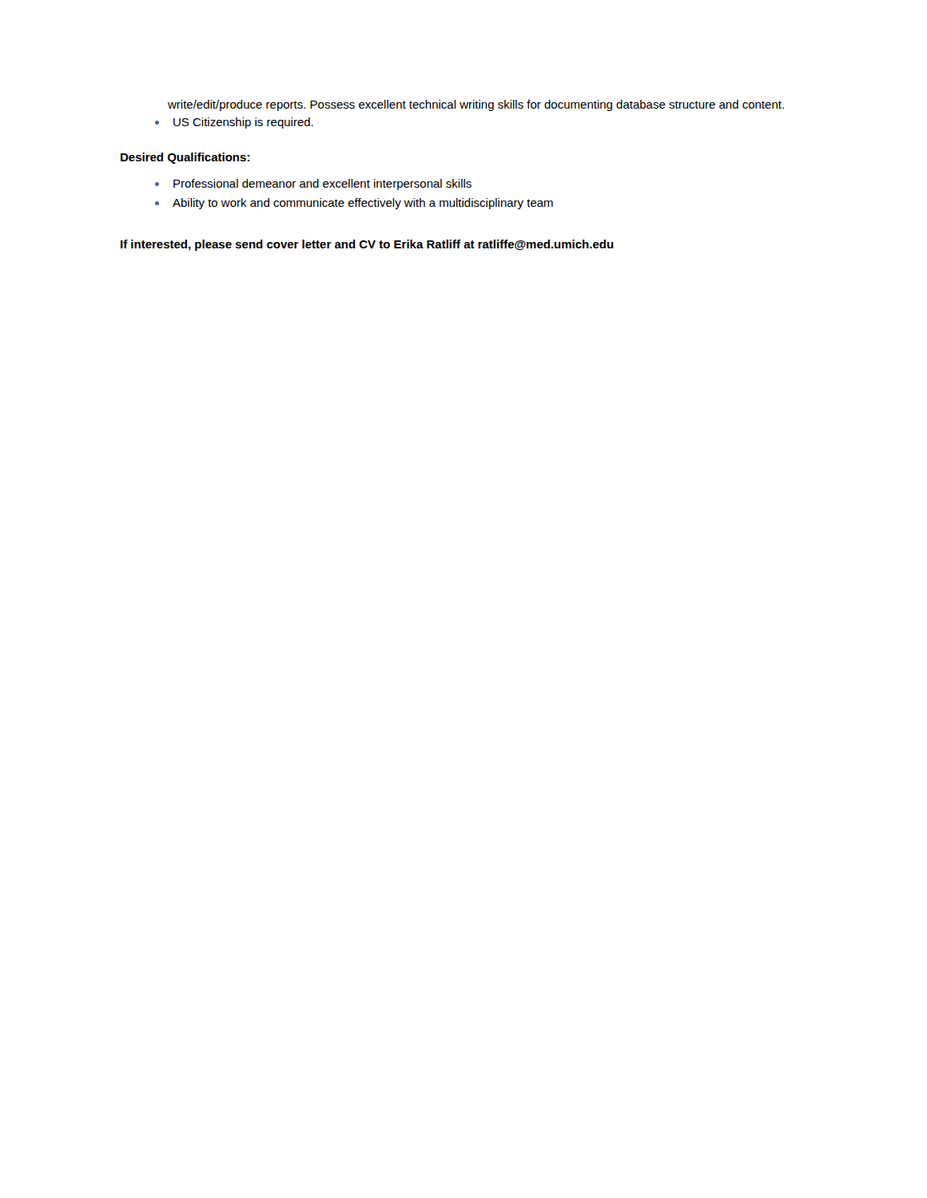write/edit/produce reports. Possess excellent technical writing skills for documenting database structure and content.
US Citizenship is required.
Desired Qualifications:
Professional demeanor and excellent interpersonal skills
Ability to work and communicate effectively with a multidisciplinary team
If interested, please send cover letter and CV to Erika Ratliff at ratliffe@med.umich.edu